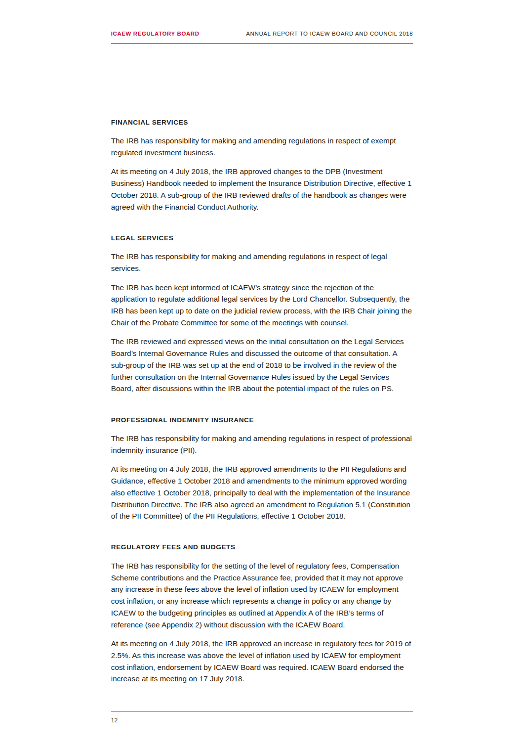ICAEW Regulatory Board Annual Report to ICAEW Board and Council 2018
Financial services
The IRB has responsibility for making and amending regulations in respect of exempt regulated investment business.
At its meeting on 4 July 2018, the IRB approved changes to the DPB (Investment Business) Handbook needed to implement the Insurance Distribution Directive, effective 1 October 2018. A sub-group of the IRB reviewed drafts of the handbook as changes were agreed with the Financial Conduct Authority.
Legal services
The IRB has responsibility for making and amending regulations in respect of legal services.
The IRB has been kept informed of ICAEW’s strategy since the rejection of the application to regulate additional legal services by the Lord Chancellor. Subsequently, the IRB has been kept up to date on the judicial review process, with the IRB Chair joining the Chair of the Probate Committee for some of the meetings with counsel.
The IRB reviewed and expressed views on the initial consultation on the Legal Services Board’s Internal Governance Rules and discussed the outcome of that consultation. A sub-group of the IRB was set up at the end of 2018 to be involved in the review of the further consultation on the Internal Governance Rules issued by the Legal Services Board, after discussions within the IRB about the potential impact of the rules on PS.
Professional indemnity insurance
The IRB has responsibility for making and amending regulations in respect of professional indemnity insurance (PII).
At its meeting on 4 July 2018, the IRB approved amendments to the PII Regulations and Guidance, effective 1 October 2018 and amendments to the minimum approved wording also effective 1 October 2018, principally to deal with the implementation of the Insurance Distribution Directive. The IRB also agreed an amendment to Regulation 5.1 (Constitution of the PII Committee) of the PII Regulations, effective 1 October 2018.
Regulatory fees and budgets
The IRB has responsibility for the setting of the level of regulatory fees, Compensation Scheme contributions and the Practice Assurance fee, provided that it may not approve any increase in these fees above the level of inflation used by ICAEW for employment cost inflation, or any increase which represents a change in policy or any change by ICAEW to the budgeting principles as outlined at Appendix A of the IRB’s terms of reference (see Appendix 2) without discussion with the ICAEW Board.
At its meeting on 4 July 2018, the IRB approved an increase in regulatory fees for 2019 of 2.5%. As this increase was above the level of inflation used by ICAEW for employment cost inflation, endorsement by ICAEW Board was required. ICAEW Board endorsed the increase at its meeting on 17 July 2018.
12